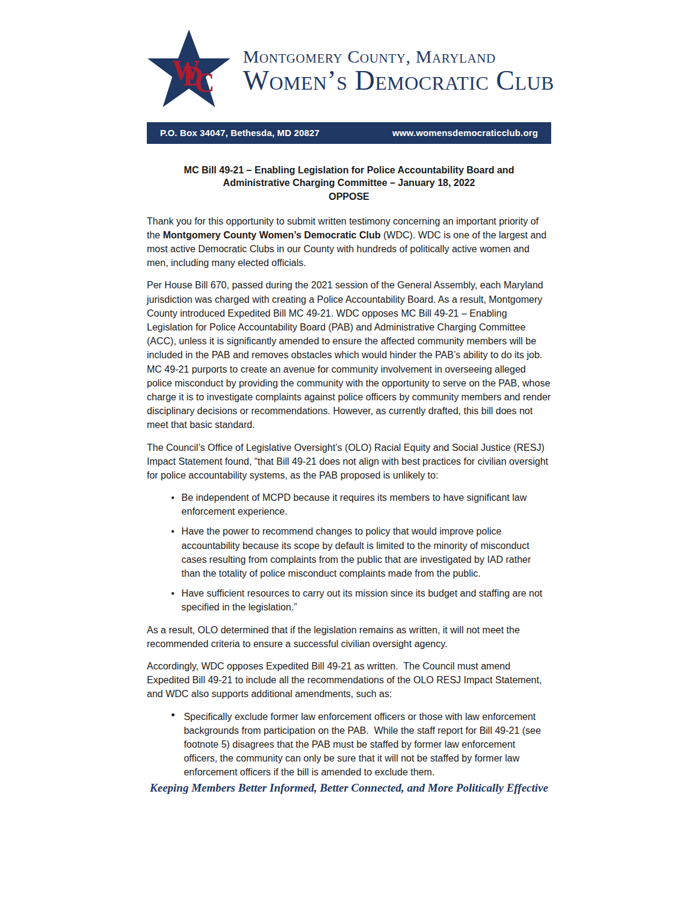W D C
Montgomery County, Maryland Women’s Democratic Club
P.O. Box 34047, Bethesda, MD 20827 www.womensdemocraticclub.org
MC Bill 49-21 – Enabling Legislation for Police Accountability Board and Administrative Charging Committee – January 18, 2022
OPPOSE
Thank you for this opportunity to submit written testimony concerning an important priority of the Montgomery County Women’s Democratic Club (WDC). WDC is one of the largest and most active Democratic Clubs in our County with hundreds of politically active women and men, including many elected officials.
Per House Bill 670, passed during the 2021 session of the General Assembly, each Maryland jurisdiction was charged with creating a Police Accountability Board. As a result, Montgomery County introduced Expedited Bill MC 49-21. WDC opposes MC Bill 49-21 – Enabling Legislation for Police Accountability Board (PAB) and Administrative Charging Committee (ACC), unless it is significantly amended to ensure the affected community members will be included in the PAB and removes obstacles which would hinder the PAB’s ability to do its job. MC 49-21 purports to create an avenue for community involvement in overseeing alleged police misconduct by providing the community with the opportunity to serve on the PAB, whose charge it is to investigate complaints against police officers by community members and render disciplinary decisions or recommendations. However, as currently drafted, this bill does not meet that basic standard.
The Council’s Office of Legislative Oversight’s (OLO) Racial Equity and Social Justice (RESJ) Impact Statement found, “that Bill 49-21 does not align with best practices for civilian oversight for police accountability systems, as the PAB proposed is unlikely to:
Be independent of MCPD because it requires its members to have significant law enforcement experience.
Have the power to recommend changes to policy that would improve police accountability because its scope by default is limited to the minority of misconduct cases resulting from complaints from the public that are investigated by IAD rather than the totality of police misconduct complaints made from the public.
Have sufficient resources to carry out its mission since its budget and staffing are not specified in the legislation.”
As a result, OLO determined that if the legislation remains as written, it will not meet the recommended criteria to ensure a successful civilian oversight agency.
Accordingly, WDC opposes Expedited Bill 49-21 as written. The Council must amend Expedited Bill 49-21 to include all the recommendations of the OLO RESJ Impact Statement, and WDC also supports additional amendments, such as:
Specifically exclude former law enforcement officers or those with law enforcement backgrounds from participation on the PAB. While the staff report for Bill 49-21 (see footnote 5) disagrees that the PAB must be staffed by former law enforcement officers, the community can only be sure that it will not be staffed by former law enforcement officers if the bill is amended to exclude them.
Keeping Members Better Informed, Better Connected, and More Politically Effective